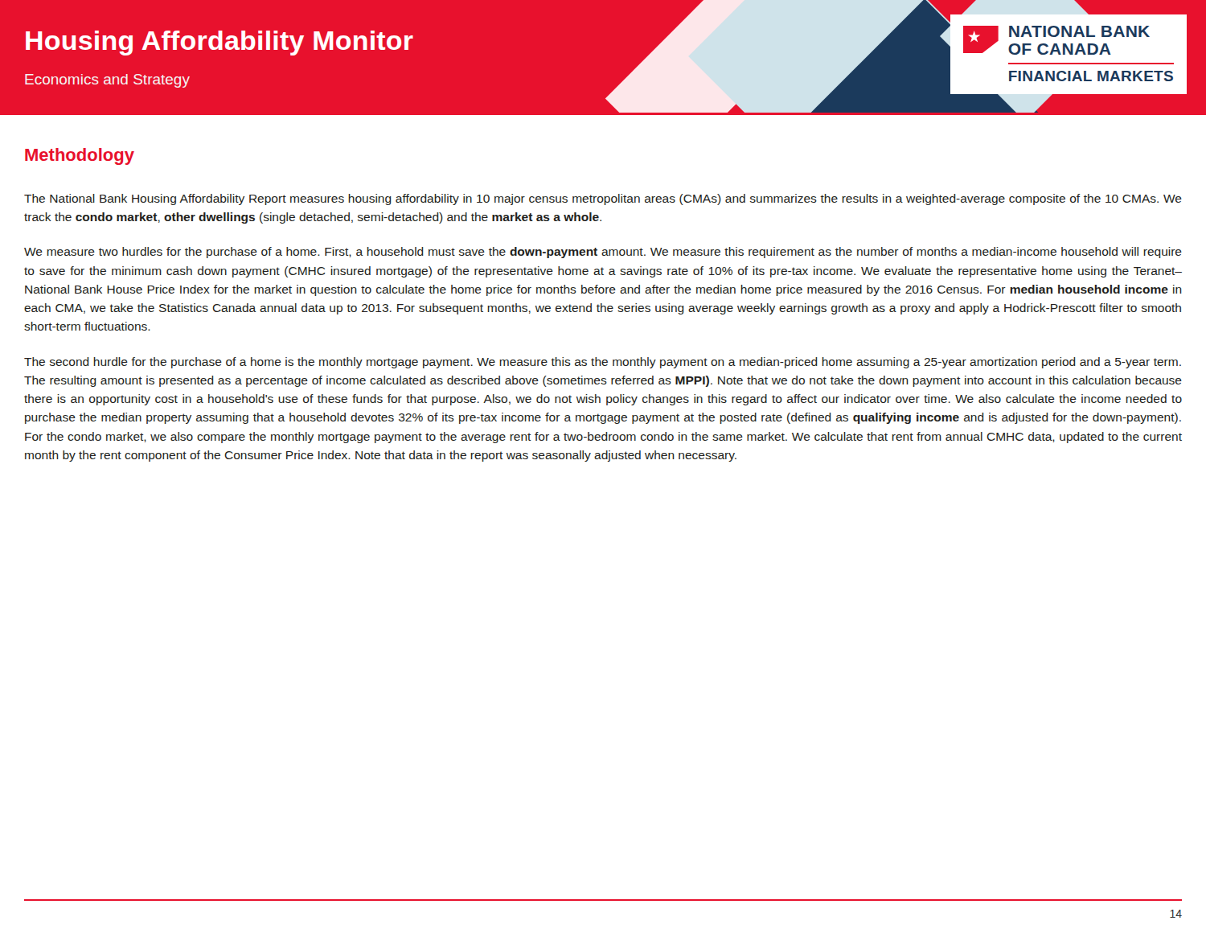Housing Affordability Monitor
Economics and Strategy
NATIONAL BANK
OF CANADA
FINANCIAL MARKETS
Methodology
The National Bank Housing Affordability Report measures housing affordability in 10 major census metropolitan areas (CMAs) and summarizes the results in a weighted-average composite of the 10 CMAs. We track the condo market, other dwellings (single detached, semi-detached) and the market as a whole.
We measure two hurdles for the purchase of a home. First, a household must save the down-payment amount. We measure this requirement as the number of months a median-income household will require to save for the minimum cash down payment (CMHC insured mortgage) of the representative home at a savings rate of 10% of its pre-tax income. We evaluate the representative home using the Teranet–National Bank House Price Index for the market in question to calculate the home price for months before and after the median home price measured by the 2016 Census. For median household income in each CMA, we take the Statistics Canada annual data up to 2013. For subsequent months, we extend the series using average weekly earnings growth as a proxy and apply a Hodrick-Prescott filter to smooth short-term fluctuations.
The second hurdle for the purchase of a home is the monthly mortgage payment. We measure this as the monthly payment on a median-priced home assuming a 25-year amortization period and a 5-year term. The resulting amount is presented as a percentage of income calculated as described above (sometimes referred as MPPI). Note that we do not take the down payment into account in this calculation because there is an opportunity cost in a household's use of these funds for that purpose. Also, we do not wish policy changes in this regard to affect our indicator over time. We also calculate the income needed to purchase the median property assuming that a household devotes 32% of its pre-tax income for a mortgage payment at the posted rate (defined as qualifying income and is adjusted for the down-payment). For the condo market, we also compare the monthly mortgage payment to the average rent for a two-bedroom condo in the same market. We calculate that rent from annual CMHC data, updated to the current month by the rent component of the Consumer Price Index. Note that data in the report was seasonally adjusted when necessary.
14